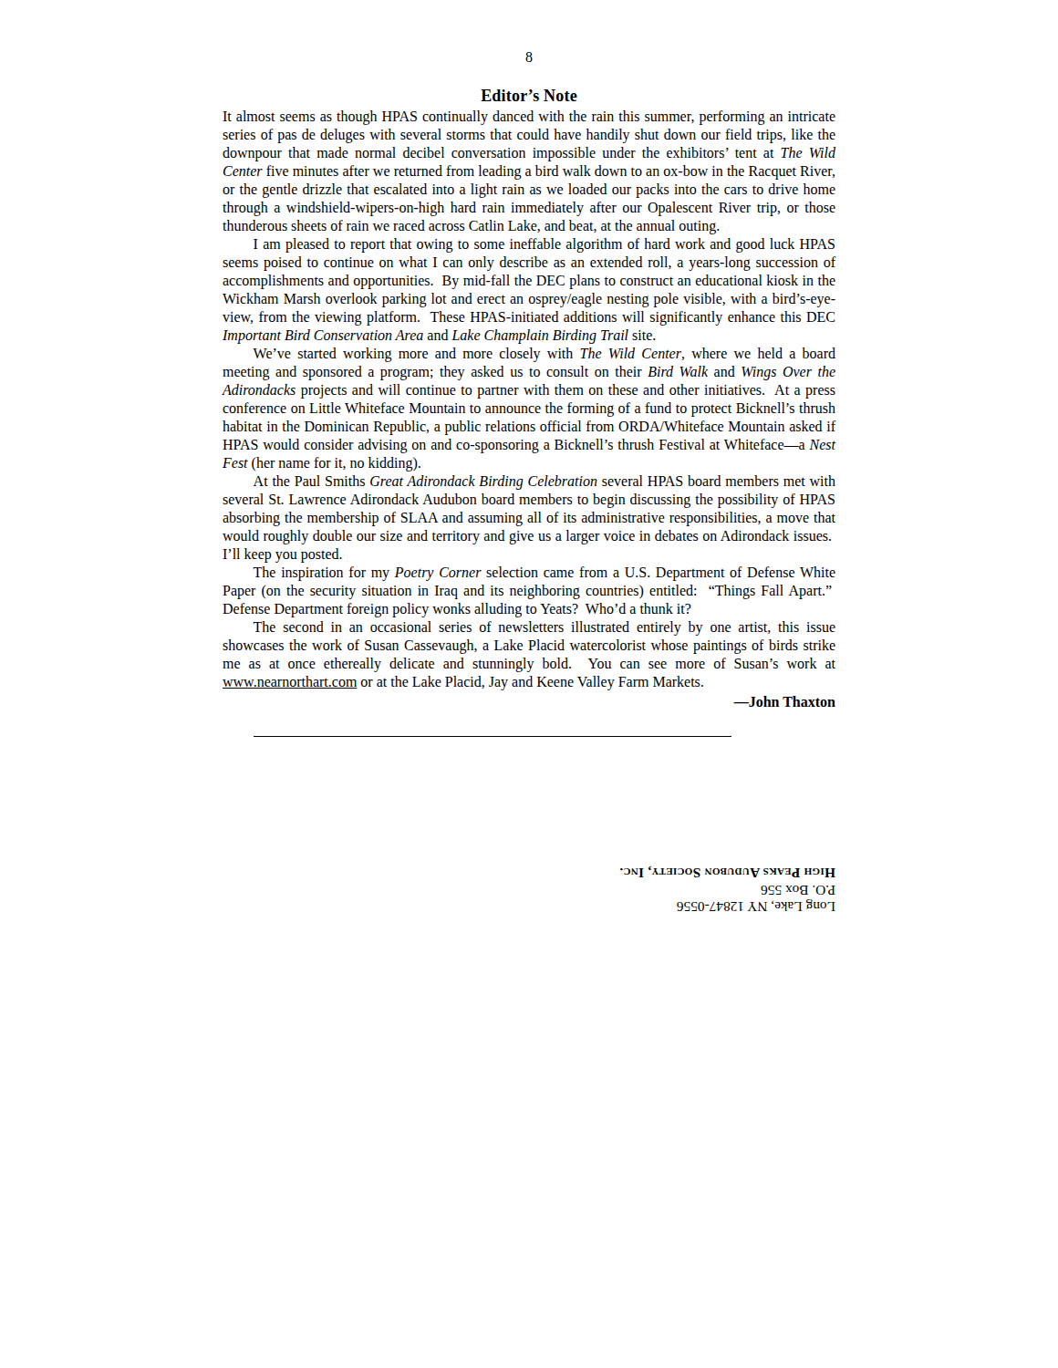8
Editor’s Note
It almost seems as though HPAS continually danced with the rain this summer, performing an intricate series of pas de deluges with several storms that could have handily shut down our field trips, like the downpour that made normal decibel conversation impossible under the exhibitors’ tent at The Wild Center five minutes after we returned from leading a bird walk down to an ox-bow in the Racquet River, or the gentle drizzle that escalated into a light rain as we loaded our packs into the cars to drive home through a windshield-wipers-on-high hard rain immediately after our Opalescent River trip, or those thunderous sheets of rain we raced across Catlin Lake, and beat, at the annual outing.
I am pleased to report that owing to some ineffable algorithm of hard work and good luck HPAS seems poised to continue on what I can only describe as an extended roll, a years-long succession of accomplishments and opportunities. By mid-fall the DEC plans to construct an educational kiosk in the Wickham Marsh overlook parking lot and erect an osprey/eagle nesting pole visible, with a bird’s-eye-view, from the viewing platform. These HPAS-initiated additions will significantly enhance this DEC Important Bird Conservation Area and Lake Champlain Birding Trail site.
We’ve started working more and more closely with The Wild Center, where we held a board meeting and sponsored a program; they asked us to consult on their Bird Walk and Wings Over the Adirondacks projects and will continue to partner with them on these and other initiatives. At a press conference on Little Whiteface Mountain to announce the forming of a fund to protect Bicknell’s thrush habitat in the Dominican Republic, a public relations official from ORDA/Whiteface Mountain asked if HPAS would consider advising on and co-sponsoring a Bicknell’s thrush Festival at Whiteface—a Nest Fest (her name for it, no kidding).
At the Paul Smiths Great Adirondack Birding Celebration several HPAS board members met with several St. Lawrence Adirondack Audubon board members to begin discussing the possibility of HPAS absorbing the membership of SLAA and assuming all of its administrative responsibilities, a move that would roughly double our size and territory and give us a larger voice in debates on Adirondack issues. I’ll keep you posted.
The inspiration for my Poetry Corner selection came from a U.S. Department of Defense White Paper (on the security situation in Iraq and its neighboring countries) entitled: “Things Fall Apart.” Defense Department foreign policy wonks alluding to Yeats? Who’d a thunk it?
The second in an occasional series of newsletters illustrated entirely by one artist, this issue showcases the work of Susan Cassevaugh, a Lake Placid watercolorist whose paintings of birds strike me as at once ethereally delicate and stunningly bold. You can see more of Susan’s work at www.nearnorthart.com or at the Lake Placid, Jay and Keene Valley Farm Markets.
—John Thaxton
Long Lake, NY 12847-0556
P.O. Box 556
High Peaks Audubon Society, Inc.